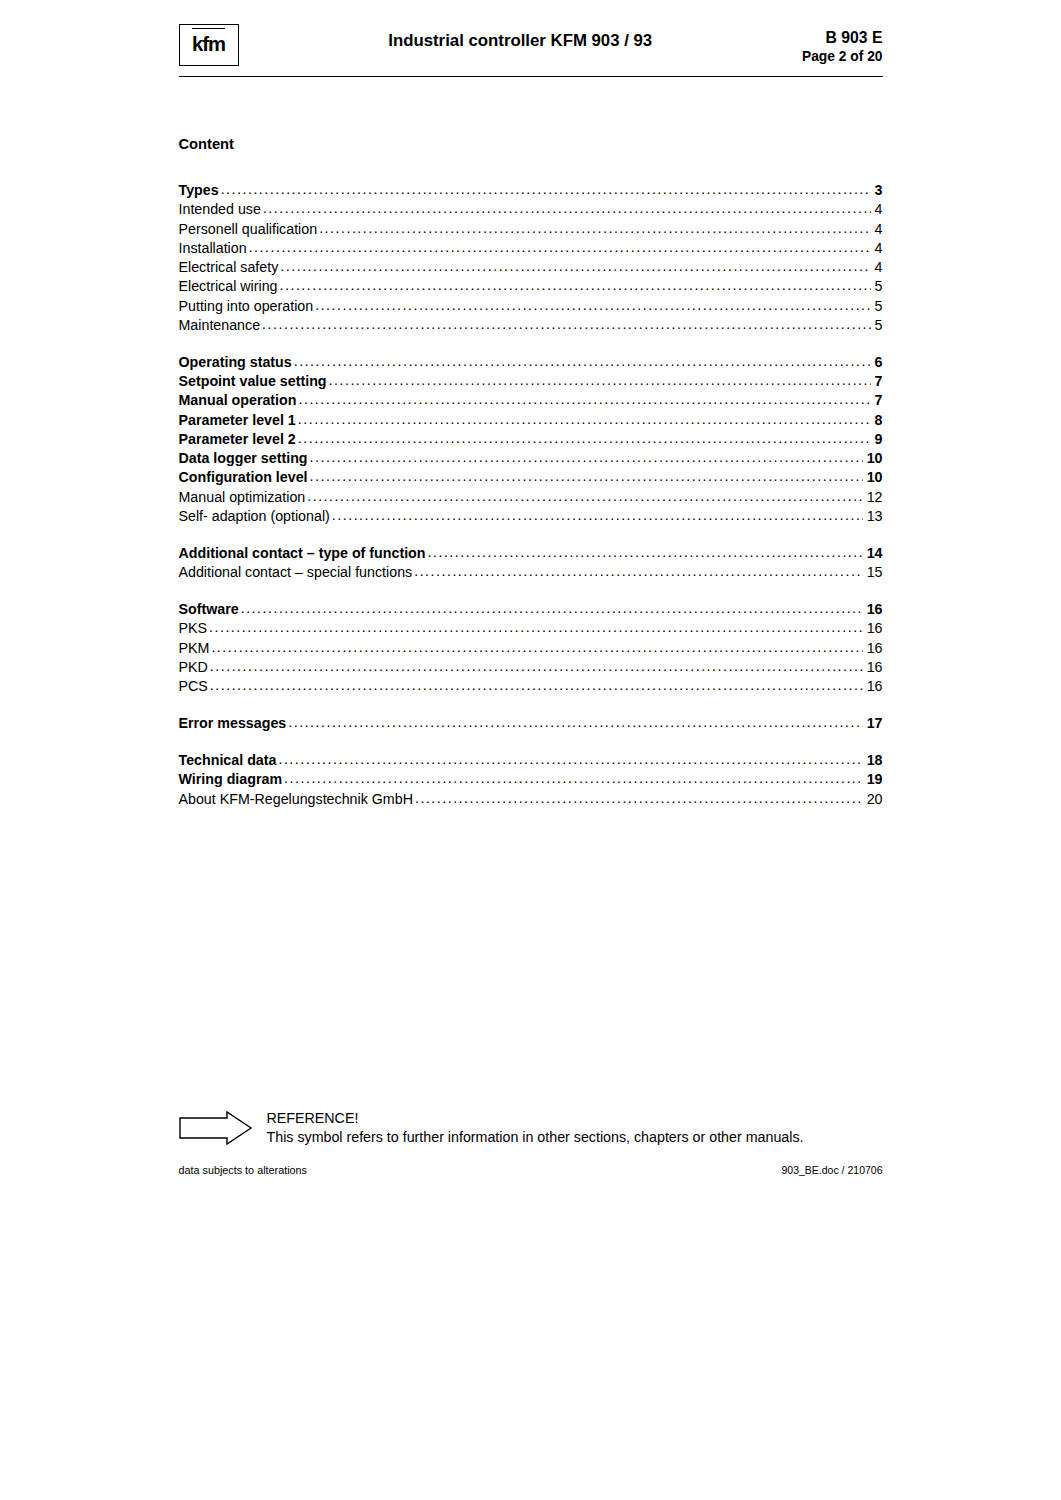kfm
Industrial controller KFM 903 / 93
B 903 E
Page 2 of 20
Content
Types .................................................................................................................................. 3
Intended use ....................................................................................................................... 4
Personell qualification ......................................................................................................... 4
Installation .......................................................................................................................... 4
Electrical safety ............................................................................................................... 4
Electrical wiring ............................................................................................................... 5
Putting into operation .......................................................................................................... 5
Maintenance ..................................................................................................................... 5
Operating status .............................................................................................................. 6
Setpoint value setting ....................................................................................................... 7
Manual operation ............................................................................................................. 7
Parameter level 1 ............................................................................................................. 8
Parameter level 2 ............................................................................................................. 9
Data logger setting ......................................................................................................... 10
Configuration level ......................................................................................................... 10
Manual optimization ............................................................................................................ 12
Self- adaption (optional) ....................................................................................................... 13
Additional contact – type of function ..................................................................................... 14
Additional contact – special functions ....................................................................................... 15
Software ........................................................................................................................... 16
PKS ................................................................................................................................. 16
PKM ................................................................................................................................ 16
PKD ................................................................................................................................ 16
PCS ................................................................................................................................ 16
Error messages ................................................................................................................ 17
Technical data .................................................................................................................. 18
Wiring diagram ................................................................................................................. 19
About KFM-Regelungstechnik GmbH ....................................................................................... 20
REFERENCE!
This symbol refers to further information in other sections, chapters or other manuals.
data subjects to alterations
903_BE.doc / 210706